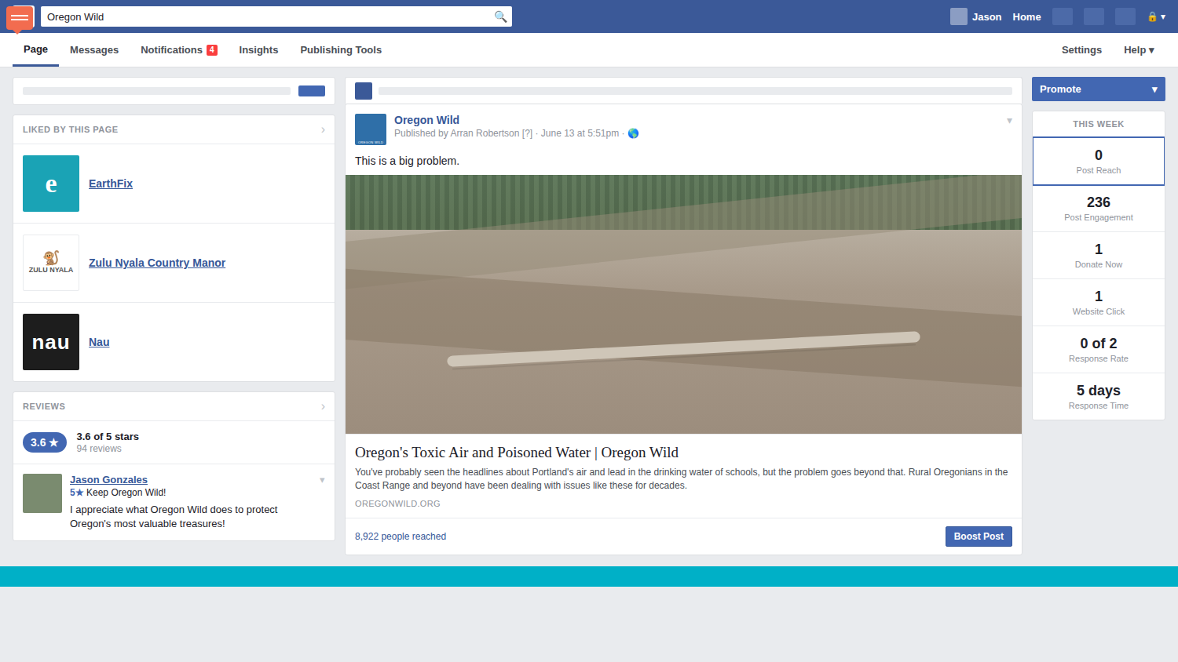f
Search Facebook 🔍
Jason
Home 🔒 ▾
Page
Messages
Notifications 4
Insights
Publishing Tools
Settings
Help ▾
Liked by This Page
›
e
EarthFix
🐒
ZULU NYALA
Zulu Nyala Country Manor
nau
Nau
Reviews
›
3.6 ★
3.6 of 5 stars 94 reviews
Jason Gonzales
5★ Keep Oregon Wild!
I appreciate what Oregon Wild does to protect Oregon's most valuable treasures!
▾
Oregon Wild
Published by Arran Robertson [?] · June 13 at 5:51pm · 🌎
▾
This is a big problem.
Oregon's Toxic Air and Poisoned Water | Oregon Wild
You've probably seen the headlines about Portland's air and lead in the drinking water of schools, but the problem goes beyond that. Rural Oregonians in the Coast Range and beyond have been dealing with issues like these for decades.
oregonwild.org
8,922 people reached Boost Post
Promote ▾
This Week
0
Post Reach
236
Post Engagement
1
Donate Now
1
Website Click
0 of 2
Response Rate
5 days
Response Time